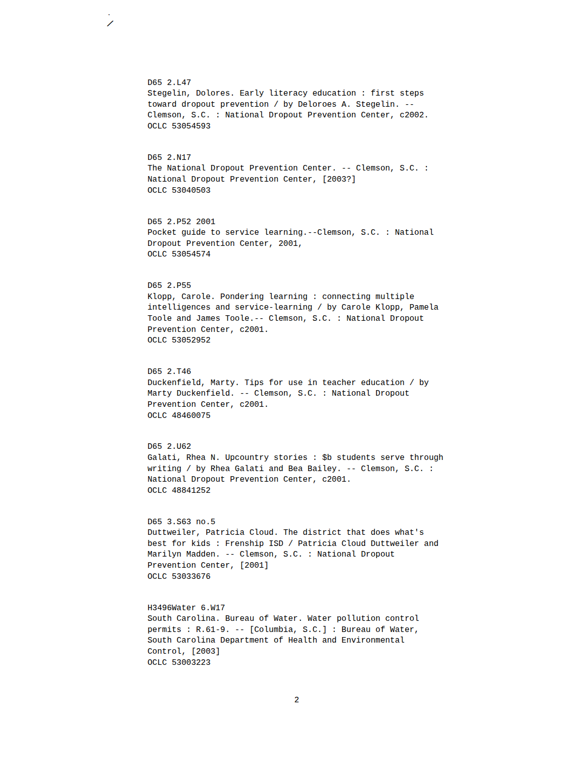. /
D65 2.L47
Stegelin, Dolores. Early literacy education : first steps toward dropout prevention / by Deloroes A. Stegelin. -- Clemson, S.C. : National Dropout Prevention Center, c2002.
OCLC 53054593
D65 2.N17
The National Dropout Prevention Center. -- Clemson, S.C. : National Dropout Prevention Center, [2003?]
OCLC 53040503
D65 2.P52 2001
Pocket guide to service learning.--Clemson, S.C. : National Dropout Prevention Center, 2001,
OCLC 53054574
D65 2.P55
Klopp, Carole. Pondering learning : connecting multiple intelligences and service-learning / by Carole Klopp, Pamela Toole and James Toole.-- Clemson, S.C. : National Dropout Prevention Center, c2001.
OCLC 53052952
D65 2.T46
Duckenfield, Marty. Tips for use in teacher education / by Marty Duckenfield. -- Clemson, S.C. : National Dropout Prevention Center, c2001.
OCLC 48460075
D65 2.U62
Galati, Rhea N. Upcountry stories : $b students serve through writing / by Rhea Galati and Bea Bailey. -- Clemson, S.C. : National Dropout Prevention Center, c2001.
OCLC 48841252
D65 3.S63 no.5
Duttweiler, Patricia Cloud. The district that does what's best for kids : Frenship ISD / Patricia Cloud Duttweiler and Marilyn Madden. -- Clemson, S.C. : National Dropout Prevention Center, [2001]
OCLC 53033676
H3496Water 6.W17
South Carolina. Bureau of Water. Water pollution control permits : R.61-9. -- [Columbia, S.C.] : Bureau of Water, South Carolina Department of Health and Environmental Control, [2003]
OCLC 53003223
2